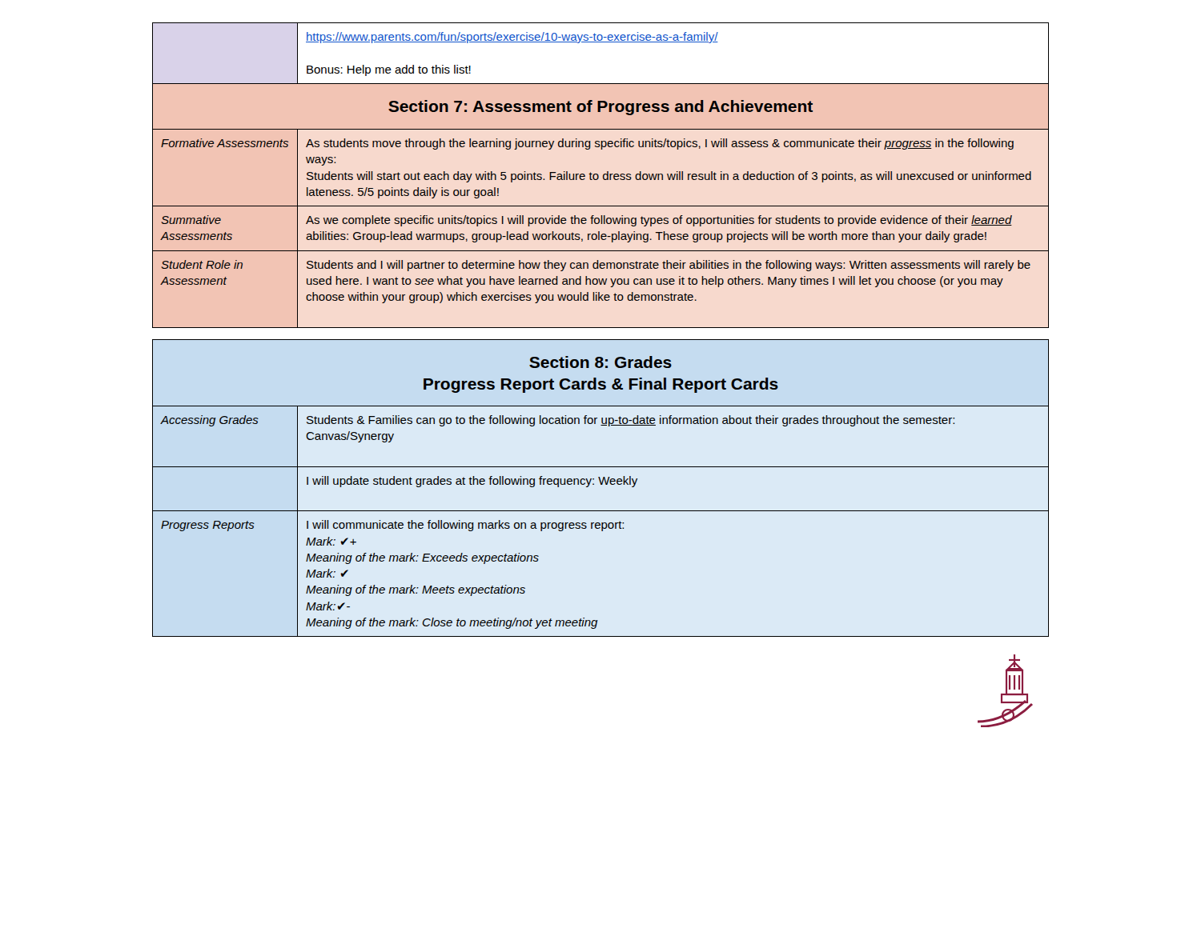| | https://www.parents.com/fun/sports/exercise/10-ways-to-exercise-as-a-family/ Bonus: Help me add to this list! |
| Section 7: Assessment of Progress and Achievement |
| Formative Assessments | As students move through the learning journey during specific units/topics, I will assess & communicate their progress in the following ways: Students will start out each day with 5 points. Failure to dress down will result in a deduction of 3 points, as will unexcused or uninformed lateness. 5/5 points daily is our goal! |
| Summative Assessments | As we complete specific units/topics I will provide the following types of opportunities for students to provide evidence of their learned abilities: Group-lead warmups, group-lead workouts, role-playing. These group projects will be worth more than your daily grade! |
| Student Role in Assessment | Students and I will partner to determine how they can demonstrate their abilities in the following ways: Written assessments will rarely be used here. I want to see what you have learned and how you can use it to help others. Many times I will let you choose (or you may choose within your group) which exercises you would like to demonstrate. |
| Section 8: Grades Progress Report Cards & Final Report Cards |
| Accessing Grades | Students & Families can go to the following location for up-to-date information about their grades throughout the semester: Canvas/Synergy |
| | I will update student grades at the following frequency: Weekly |
| Progress Reports | I will communicate the following marks on a progress report: Mark: ✔+ Meaning of the mark: Exceeds expectations Mark: ✔ Meaning of the mark: Meets expectations Mark: ✔- Meaning of the mark: Close to meeting/not yet meeting |